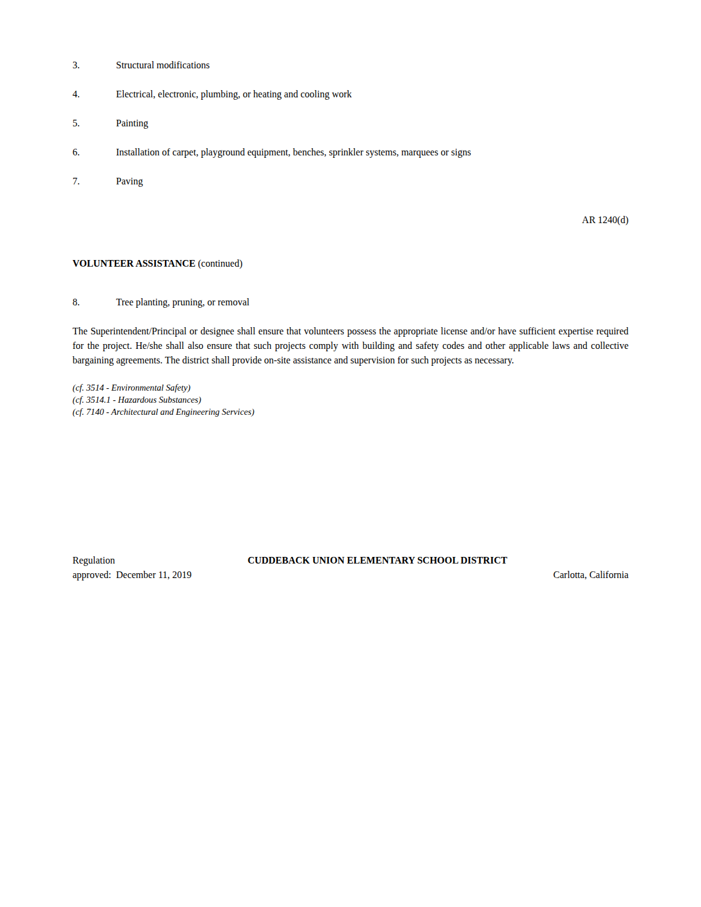3. Structural modifications
4. Electrical, electronic, plumbing, or heating and cooling work
5. Painting
6. Installation of carpet, playground equipment, benches, sprinkler systems, marquees or signs
7. Paving
AR 1240(d)
VOLUNTEER ASSISTANCE (continued)
8. Tree planting, pruning, or removal
The Superintendent/Principal or designee shall ensure that volunteers possess the appropriate license and/or have sufficient expertise required for the project. He/she shall also ensure that such projects comply with building and safety codes and other applicable laws and collective bargaining agreements. The district shall provide on-site assistance and supervision for such projects as necessary.
(cf. 3514 - Environmental Safety)
(cf. 3514.1 - Hazardous Substances)
(cf. 7140 - Architectural and Engineering Services)
| Regulation | CUDDEBACK UNION ELEMENTARY SCHOOL DISTRICT | |
| approved: December 11, 2019 | | Carlotta, California |